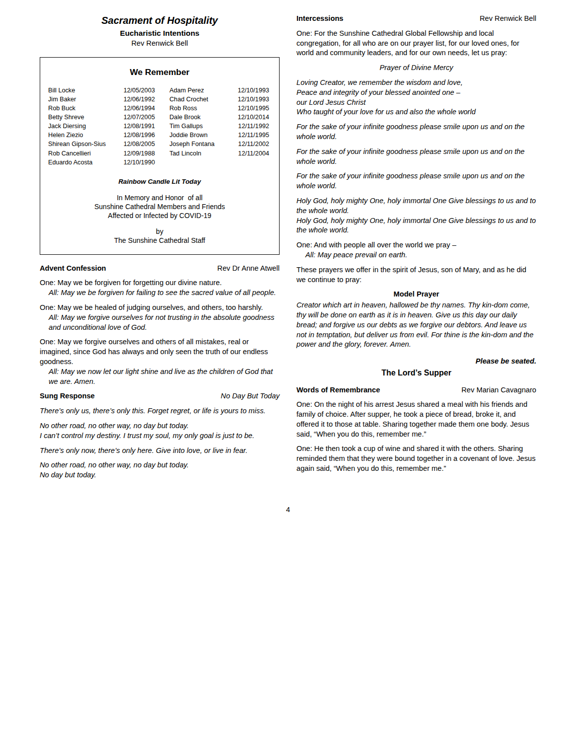Sacrament of Hospitality
Eucharistic Intentions
Rev Renwick Bell
We Remember
| Bill Locke | 12/05/2003 | Adam Perez | 12/10/1993 |
| Jim Baker | 12/06/1992 | Chad Crochet | 12/10/1993 |
| Rob Buck | 12/06/1994 | Rob Ross | 12/10/1995 |
| Betty Shreve | 12/07/2005 | Dale Brook | 12/10/2014 |
| Jack Diersing | 12/08/1991 | Tim Gallups | 12/11/1992 |
| Helen Ziezio | 12/08/1996 | Joddie Brown | 12/11/1995 |
| Shirean Gipson-Sius | 12/08/2005 | Joseph Fontana | 12/11/2002 |
| Rob Cancellieri | 12/09/1988 | Tad Lincoln | 12/11/2004 |
| Eduardo Acosta | 12/10/1990 | | |
Rainbow Candle Lit Today
In Memory and Honor of all
Sunshine Cathedral Members and Friends
Affected or Infected by COVID-19
by
The Sunshine Cathedral Staff
Advent Confession Rev Dr Anne Atwell
One: May we be forgiven for forgetting our divine nature. All: May we be forgiven for failing to see the sacred value of all people.
One: May we be healed of judging ourselves, and others, too harshly. All: May we forgive ourselves for not trusting in the absolute goodness and unconditional love of God.
One: May we forgive ourselves and others of all mistakes, real or imagined, since God has always and only seen the truth of our endless goodness. All: May we now let our light shine and live as the children of God that we are. Amen.
Sung Response No Day But Today
There’s only us, there’s only this. Forget regret, or life is yours to miss.
No other road, no other way, no day but today.
I can’t control my destiny. I trust my soul, my only goal is just to be.
There’s only now, there’s only here. Give into love, or live in fear.
No other road, no other way, no day but today.
No day but today.
Intercessions Rev Renwick Bell
One: For the Sunshine Cathedral Global Fellowship and local congregation, for all who are on our prayer list, for our loved ones, for world and community leaders, and for our own needs, let us pray:
Prayer of Divine Mercy
Loving Creator, we remember the wisdom and love,
Peace and integrity of your blessed anointed one –
our Lord Jesus Christ
Who taught of your love for us and also the whole world
For the sake of your infinite goodness please smile upon us and on the whole world.
For the sake of your infinite goodness please smile upon us and on the whole world.
For the sake of your infinite goodness please smile upon us and on the whole world.
Holy God, holy mighty One, holy immortal One Give blessings to us and to the whole world.
Holy God, holy mighty One, holy immortal One Give blessings to us and to the whole world.
One: And with people all over the world we pray – All: May peace prevail on earth.
These prayers we offer in the spirit of Jesus, son of Mary, and as he did we continue to pray:
Model Prayer
Creator which art in heaven, hallowed be thy names. Thy kin-dom come, thy will be done on earth as it is in heaven. Give us this day our daily bread; and forgive us our debts as we forgive our debtors. And leave us not in temptation, but deliver us from evil. For thine is the kin-dom and the power and the glory, forever. Amen.
Please be seated.
The Lord’s Supper
Words of Remembrance Rev Marian Cavagnaro
One: On the night of his arrest Jesus shared a meal with his friends and family of choice. After supper, he took a piece of bread, broke it, and offered it to those at table. Sharing together made them one body. Jesus said, “When you do this, remember me.”
One: He then took a cup of wine and shared it with the others. Sharing reminded them that they were bound together in a covenant of love. Jesus again said, “When you do this, remember me.”
4